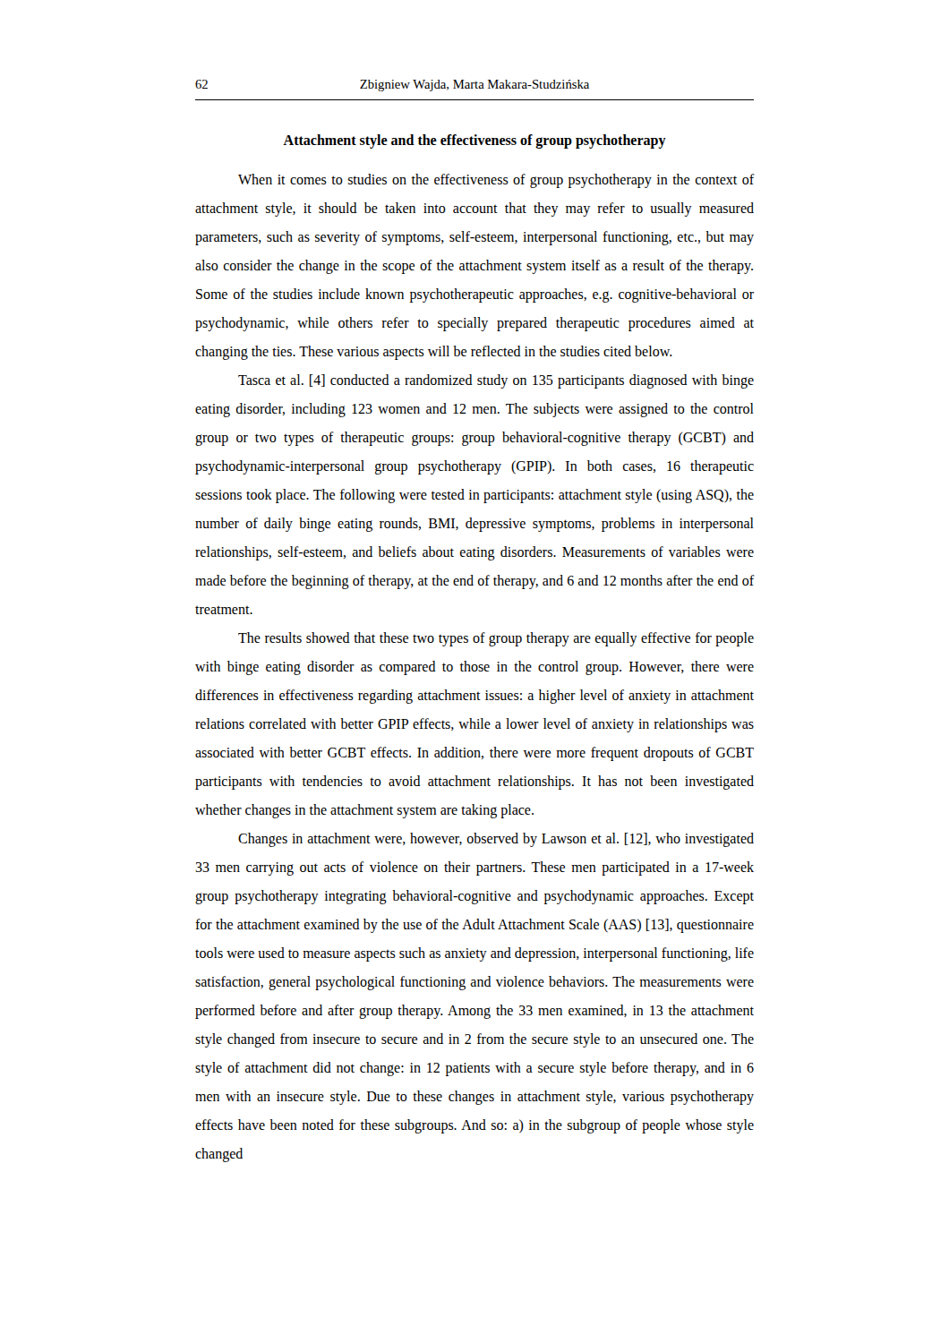62 Zbigniew Wajda, Marta Makara-Studzińska
Attachment style and the effectiveness of group psychotherapy
When it comes to studies on the effectiveness of group psychotherapy in the context of attachment style, it should be taken into account that they may refer to usually measured parameters, such as severity of symptoms, self-esteem, interpersonal functioning, etc., but may also consider the change in the scope of the attachment system itself as a result of the therapy. Some of the studies include known psychotherapeutic approaches, e.g. cognitive-behavioral or psychodynamic, while others refer to specially prepared therapeutic procedures aimed at changing the ties. These various aspects will be reflected in the studies cited below.
Tasca et al. [4] conducted a randomized study on 135 participants diagnosed with binge eating disorder, including 123 women and 12 men. The subjects were assigned to the control group or two types of therapeutic groups: group behavioral-cognitive therapy (GCBT) and psychodynamic-interpersonal group psychotherapy (GPIP). In both cases, 16 therapeutic sessions took place. The following were tested in participants: attachment style (using ASQ), the number of daily binge eating rounds, BMI, depressive symptoms, problems in interpersonal relationships, self-esteem, and beliefs about eating disorders. Measurements of variables were made before the beginning of therapy, at the end of therapy, and 6 and 12 months after the end of treatment.
The results showed that these two types of group therapy are equally effective for people with binge eating disorder as compared to those in the control group. However, there were differences in effectiveness regarding attachment issues: a higher level of anxiety in attachment relations correlated with better GPIP effects, while a lower level of anxiety in relationships was associated with better GCBT effects. In addition, there were more frequent dropouts of GCBT participants with tendencies to avoid attachment relationships. It has not been investigated whether changes in the attachment system are taking place.
Changes in attachment were, however, observed by Lawson et al. [12], who investigated 33 men carrying out acts of violence on their partners. These men participated in a 17-week group psychotherapy integrating behavioral-cognitive and psychodynamic approaches. Except for the attachment examined by the use of the Adult Attachment Scale (AAS) [13], questionnaire tools were used to measure aspects such as anxiety and depression, interpersonal functioning, life satisfaction, general psychological functioning and violence behaviors. The measurements were performed before and after group therapy. Among the 33 men examined, in 13 the attachment style changed from insecure to secure and in 2 from the secure style to an unsecured one. The style of attachment did not change: in 12 patients with a secure style before therapy, and in 6 men with an insecure style. Due to these changes in attachment style, various psychotherapy effects have been noted for these subgroups. And so: a) in the subgroup of people whose style changed